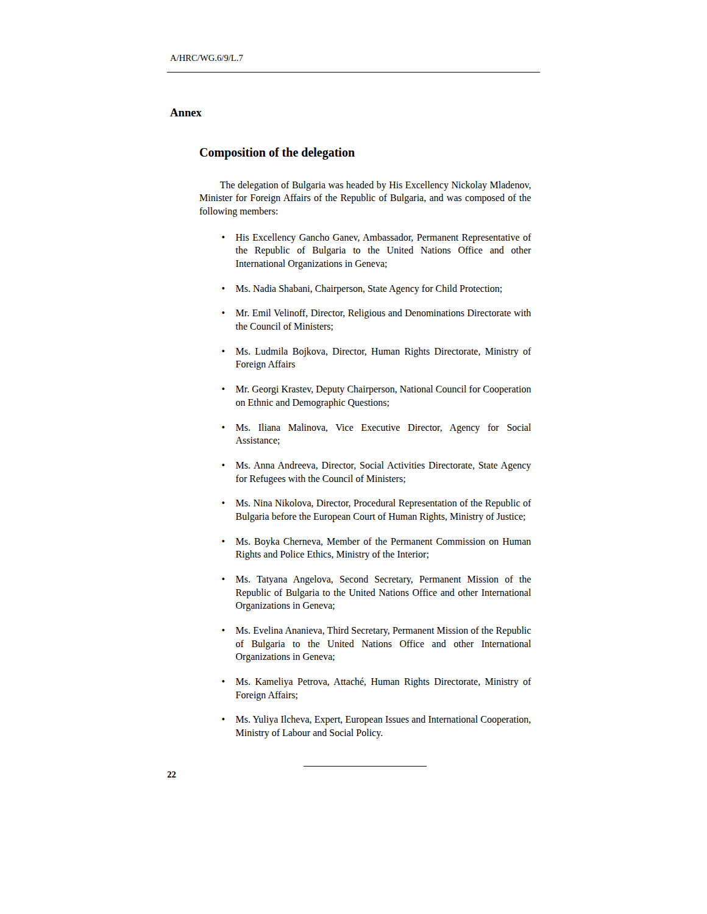A/HRC/WG.6/9/L.7
Annex
Composition of the delegation
The delegation of Bulgaria was headed by His Excellency Nickolay Mladenov, Minister for Foreign Affairs of the Republic of Bulgaria, and was composed of the following members:
His Excellency Gancho Ganev, Ambassador, Permanent Representative of the Republic of Bulgaria to the United Nations Office and other International Organizations in Geneva;
Ms. Nadia Shabani, Chairperson, State Agency for Child Protection;
Mr. Emil Velinoff, Director, Religious and Denominations Directorate with the Council of Ministers;
Ms. Ludmila Bojkova, Director, Human Rights Directorate, Ministry of Foreign Affairs
Mr. Georgi Krastev, Deputy Chairperson, National Council for Cooperation on Ethnic and Demographic Questions;
Ms. Iliana Malinova, Vice Executive Director, Agency for Social Assistance;
Ms. Anna Andreeva, Director, Social Activities Directorate, State Agency for Refugees with the Council of Ministers;
Ms. Nina Nikolova, Director, Procedural Representation of the Republic of Bulgaria before the European Court of Human Rights, Ministry of Justice;
Ms. Boyka Cherneva, Member of the Permanent Commission on Human Rights and Police Ethics, Ministry of the Interior;
Ms. Tatyana Angelova, Second Secretary, Permanent Mission of the Republic of Bulgaria to the United Nations Office and other International Organizations in Geneva;
Ms. Evelina Ananieva, Third Secretary, Permanent Mission of the Republic of Bulgaria to the United Nations Office and other International Organizations in Geneva;
Ms. Kameliya Petrova, Attaché, Human Rights Directorate, Ministry of Foreign Affairs;
Ms. Yuliya Ilcheva, Expert, European Issues and International Cooperation, Ministry of Labour and Social Policy.
22